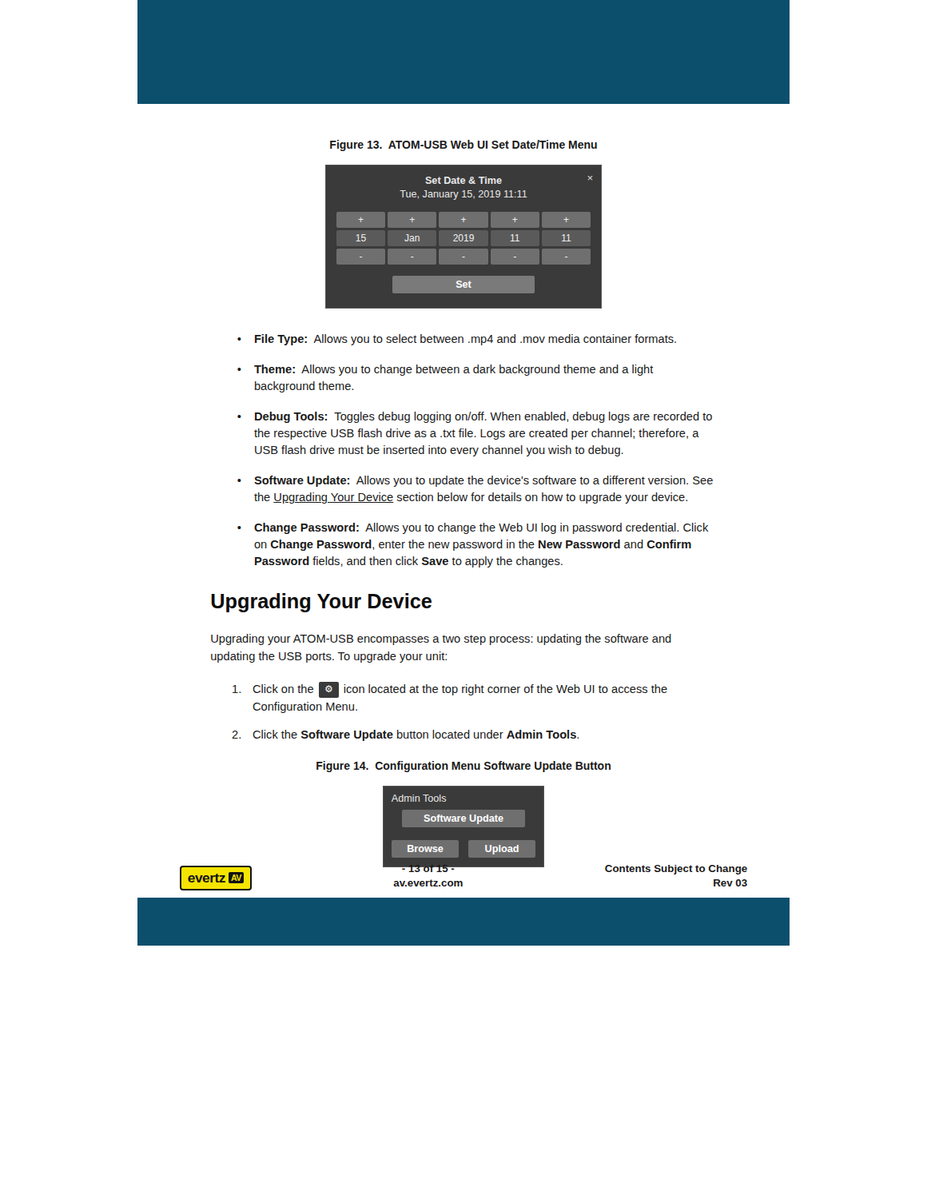Figure 13. ATOM-USB Web UI Set Date/Time Menu
×
Set Date & Time
Tue, January 15, 2019 11:11
| + | + | + | + | + |
| 15 | Jan | 2019 | 11 | 11 |
| - | - | - | - | - |
Set
File Type: Allows you to select between .mp4 and .mov media container formats.
Theme: Allows you to change between a dark background theme and a light background theme.
Debug Tools: Toggles debug logging on/off. When enabled, debug logs are recorded to the respective USB flash drive as a .txt file. Logs are created per channel; therefore, a USB flash drive must be inserted into every channel you wish to debug.
Software Update: Allows you to update the device's software to a different version. See the Upgrading Your Device section below for details on how to upgrade your device.
Change Password: Allows you to change the Web UI log in password credential. Click on Change Password, enter the new password in the New Password and Confirm Password fields, and then click Save to apply the changes.
Upgrading Your Device
Upgrading your ATOM-USB encompasses a two step process: updating the software and updating the USB ports. To upgrade your unit:
Click on the ⚙ icon located at the top right corner of the Web UI to access the Configuration Menu.
Click the Software Update button located under Admin Tools.
Figure 14. Configuration Menu Software Update Button
Admin Tools
Software Update
Browse
Upload
evertz AV
- 13 of 15 -
av.evertz.com
Contents Subject to Change
Rev 03